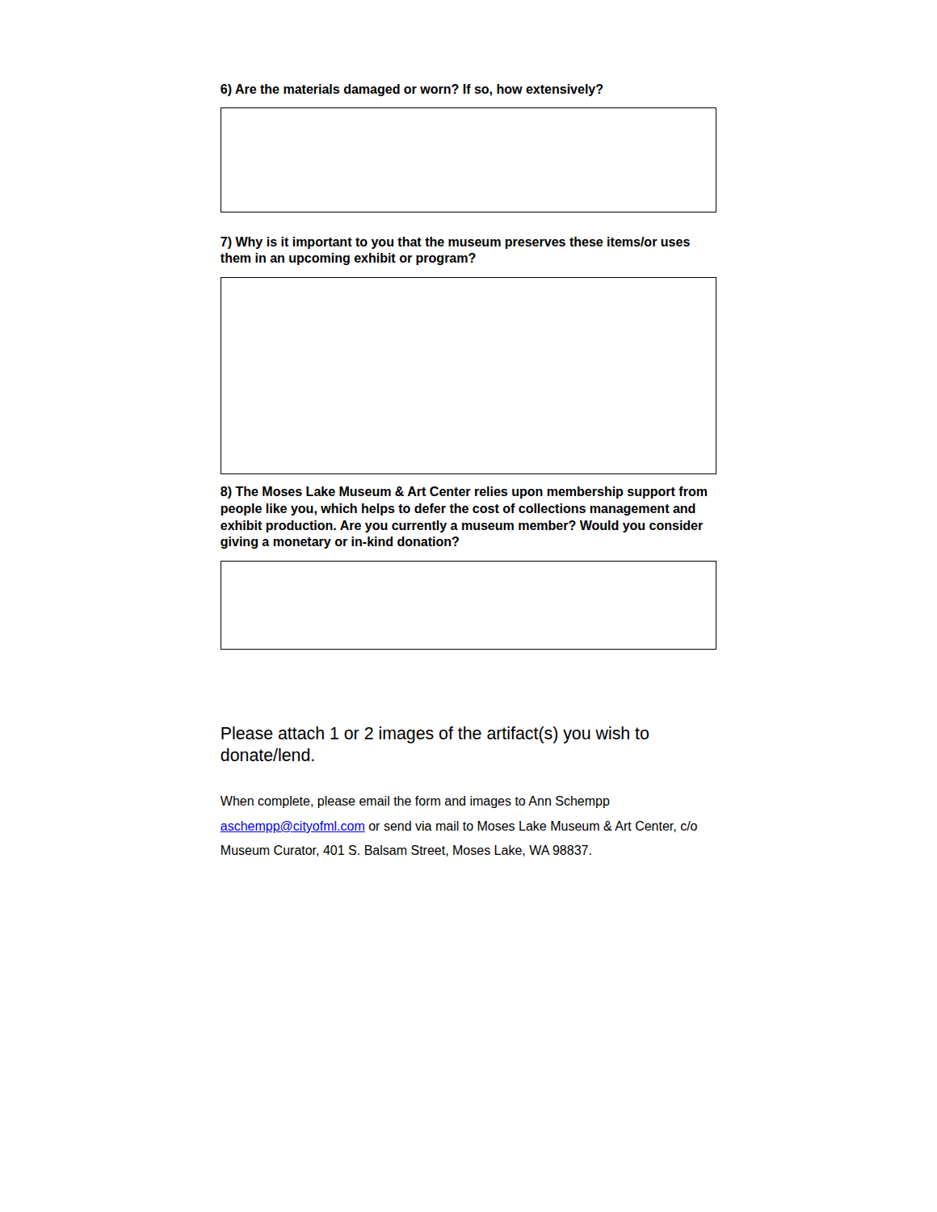6) Are the materials damaged or worn? If so, how extensively?
7) Why is it important to you that the museum preserves these items/or uses them in an upcoming exhibit or program?
8) The Moses Lake Museum & Art Center relies upon membership support from people like you, which helps to defer the cost of collections management and exhibit production. Are you currently a museum member? Would you consider giving a monetary or in-kind donation?
Please attach 1 or 2 images of the artifact(s) you wish to donate/lend.
When complete, please email the form and images to Ann Schempp aschempp@cityofml.com or send via mail to Moses Lake Museum & Art Center, c/o Museum Curator, 401 S. Balsam Street, Moses Lake, WA 98837.